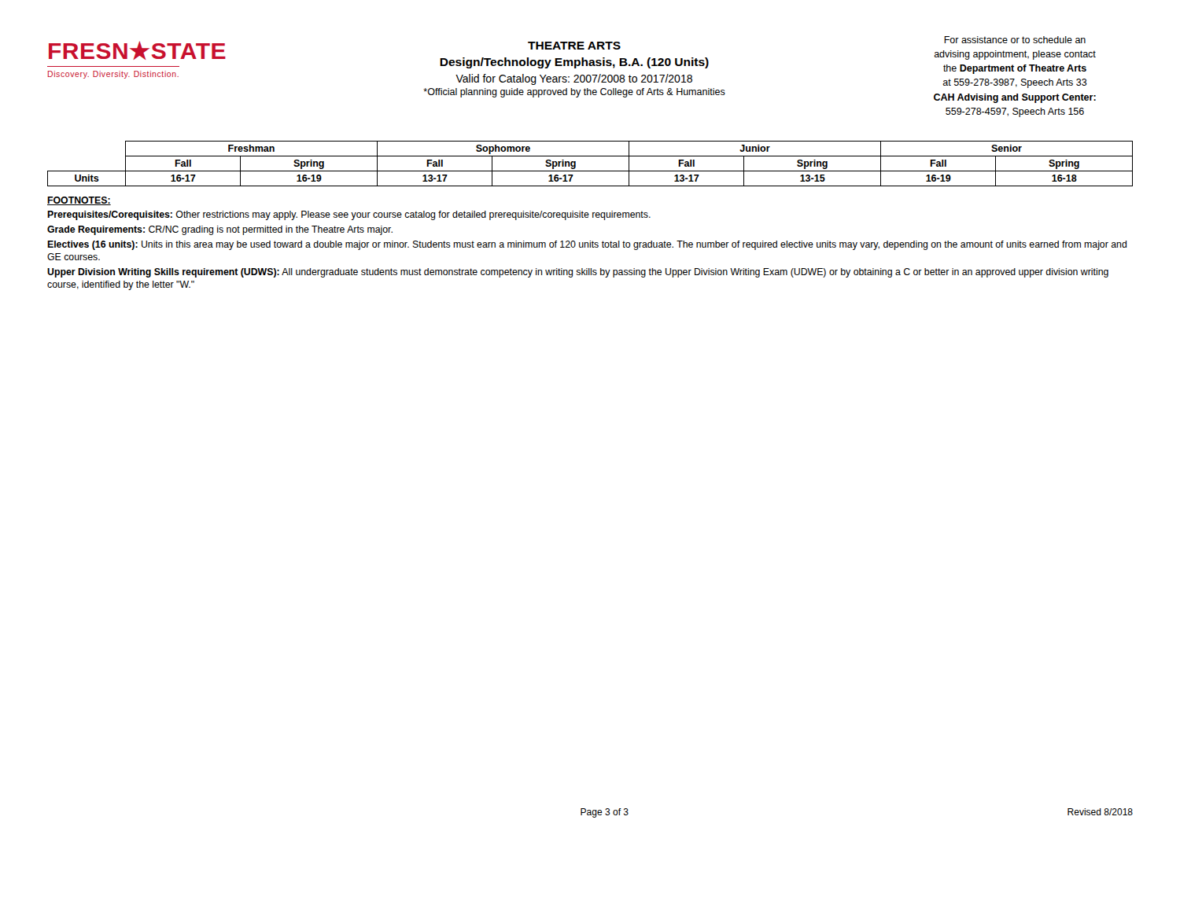FRESN★STATE
Discovery. Diversity. Distinction.
THEATRE ARTS
Design/Technology Emphasis, B.A. (120 Units)
Valid for Catalog Years: 2007/2008 to 2017/2018
*Official planning guide approved by the College of Arts & Humanities
For assistance or to schedule an
advising appointment, please contact
the Department of Theatre Arts
at 559-278-3987, Speech Arts 33
CAH Advising and Support Center:
559-278-4597, Speech Arts 156
| | Freshman | Sophomore | Junior | Senior |
| | Fall | Spring | Fall | Spring | Fall | Spring | Fall | Spring |
| Units | 16-17 | 16-19 | 13-17 | 16-17 | 13-17 | 13-15 | 16-19 | 16-18 |
FOOTNOTES:
Prerequisites/Corequisites: Other restrictions may apply. Please see your course catalog for detailed prerequisite/corequisite requirements.
Grade Requirements: CR/NC grading is not permitted in the Theatre Arts major.
Electives (16 units): Units in this area may be used toward a double major or minor. Students must earn a minimum of 120 units total to graduate. The number of required elective units may vary, depending on the amount of units earned from major and GE courses.
Upper Division Writing Skills requirement (UDWS): All undergraduate students must demonstrate competency in writing skills by passing the Upper Division Writing Exam (UDWE) or by obtaining a C or better in an approved upper division writing course, identified by the letter "W."
Page 3 of 3
Revised 8/2018